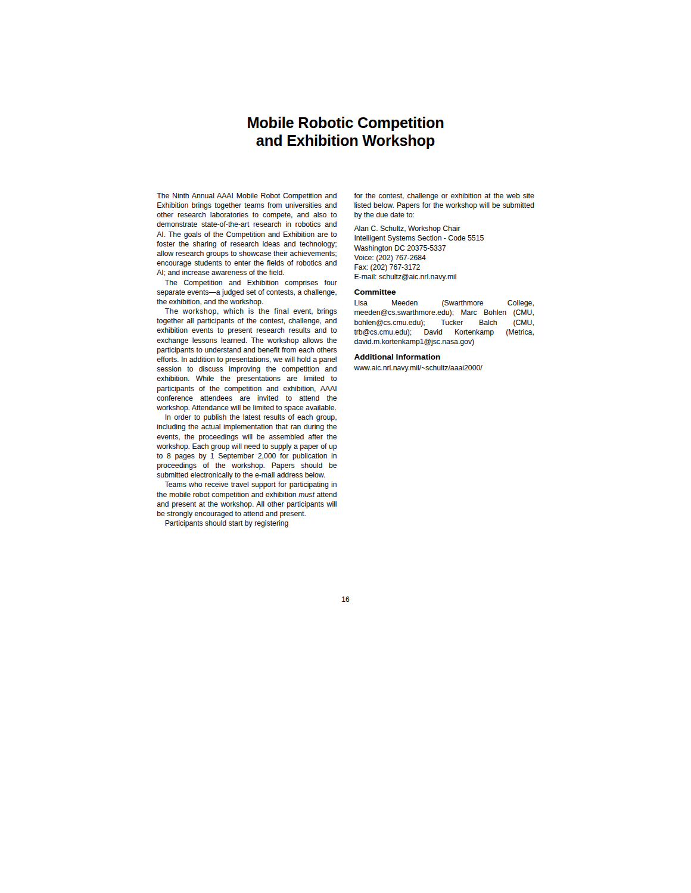Mobile Robotic Competition
and Exhibition Workshop
The Ninth Annual AAAI Mobile Robot Competition and Exhibition brings together teams from universities and other research laboratories to compete, and also to demonstrate state-of-the-art research in robotics and AI. The goals of the Competition and Exhibition are to foster the sharing of research ideas and technology; allow research groups to showcase their achievements; encourage students to enter the fields of robotics and AI; and increase awareness of the field.
The Competition and Exhibition comprises four separate events—a judged set of contests, a challenge, the exhibition, and the workshop.
The workshop, which is the final event, brings together all participants of the contest, challenge, and exhibition events to present research results and to exchange lessons learned. The workshop allows the participants to understand and benefit from each others efforts. In addition to presentations, we will hold a panel session to discuss improving the competition and exhibition. While the presentations are limited to participants of the competition and exhibition, AAAI conference attendees are invited to attend the workshop. Attendance will be limited to space available.
In order to publish the latest results of each group, including the actual implementation that ran during the events, the proceedings will be assembled after the workshop. Each group will need to supply a paper of up to 8 pages by 1 September 2,000 for publication in proceedings of the workshop. Papers should be submitted electronically to the e-mail address below.
Teams who receive travel support for participating in the mobile robot competition and exhibition must attend and present at the workshop. All other participants will be strongly encouraged to attend and present.
Participants should start by registering
for the contest, challenge or exhibition at the web site listed below. Papers for the workshop will be submitted by the due date to:
Alan C. Schultz, Workshop Chair
Intelligent Systems Section - Code 5515
Washington DC 20375-5337
Voice: (202) 767-2684
Fax: (202) 767-3172
E-mail: schultz@aic.nrl.navy.mil
Committee
Lisa Meeden (Swarthmore College, meeden@cs.swarthmore.edu); Marc Bohlen (CMU, bohlen@cs.cmu.edu); Tucker Balch (CMU, trb@cs.cmu.edu); David Kortenkamp (Metrica, david.m.kortenkamp1@jsc.nasa.gov)
Additional Information
www.aic.nrl.navy.mil/~schultz/aaai2000/
16